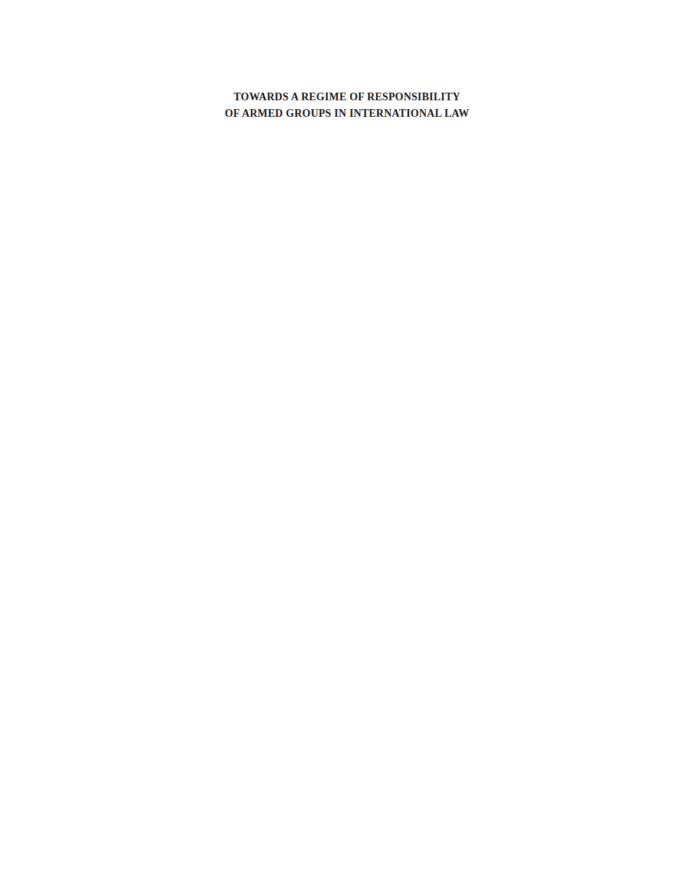Towards a Regime of Responsibility of Armed Groups in International Law